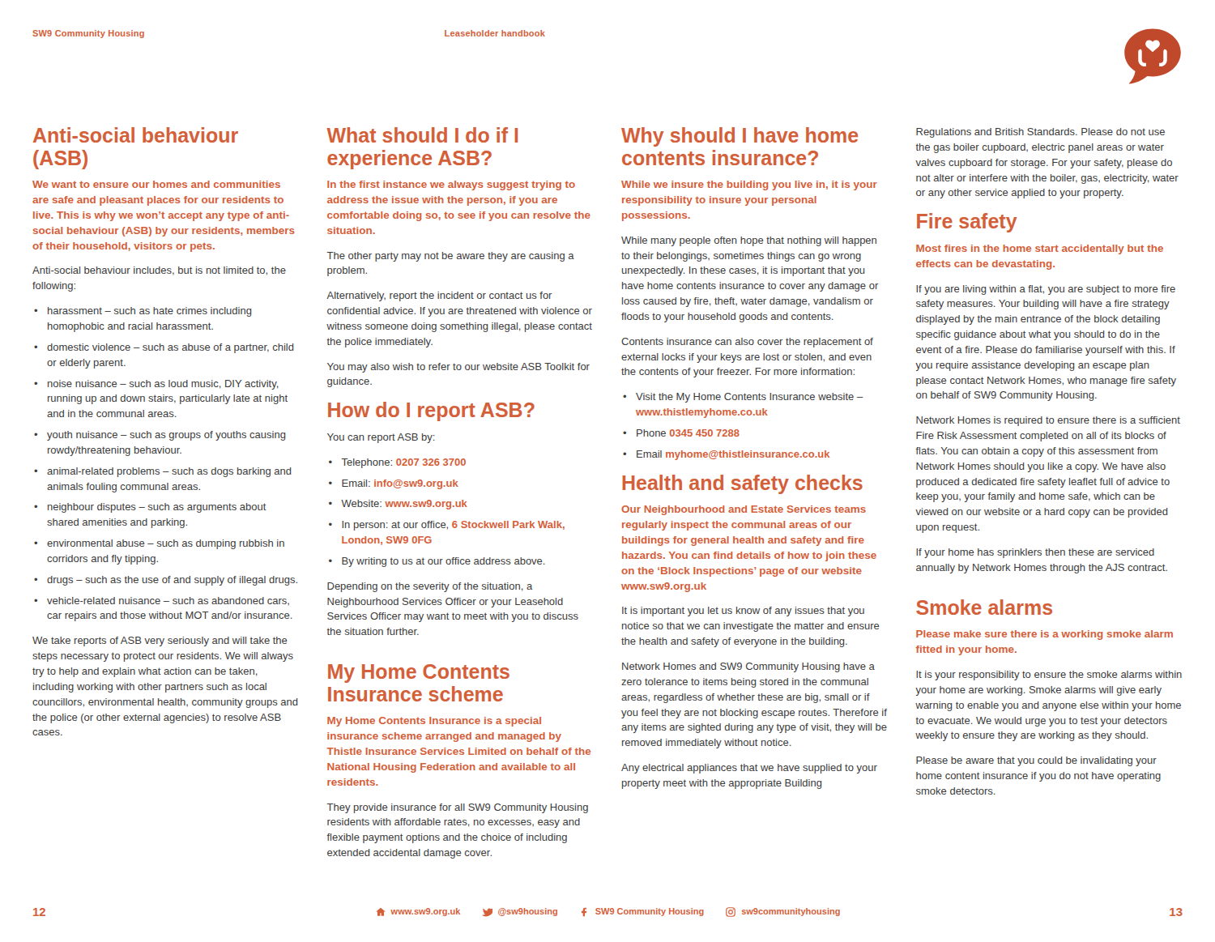SW9 Community Housing
Leaseholder handbook
Anti-social behaviour (ASB)
We want to ensure our homes and communities are safe and pleasant places for our residents to live. This is why we won’t accept any type of anti-social behaviour (ASB) by our residents, members of their household, visitors or pets.
Anti-social behaviour includes, but is not limited to, the following:
harassment – such as hate crimes including homophobic and racial harassment.
domestic violence – such as abuse of a partner, child or elderly parent.
noise nuisance – such as loud music, DIY activity, running up and down stairs, particularly late at night and in the communal areas.
youth nuisance – such as groups of youths causing rowdy/threatening behaviour.
animal-related problems – such as dogs barking and animals fouling communal areas.
neighbour disputes – such as arguments about shared amenities and parking.
environmental abuse – such as dumping rubbish in corridors and fly tipping.
drugs – such as the use of and supply of illegal drugs.
vehicle-related nuisance – such as abandoned cars, car repairs and those without MOT and/or insurance.
We take reports of ASB very seriously and will take the steps necessary to protect our residents. We will always try to help and explain what action can be taken, including working with other partners such as local councillors, environmental health, community groups and the police (or other external agencies) to resolve ASB cases.
What should I do if I experience ASB?
In the first instance we always suggest trying to address the issue with the person, if you are comfortable doing so, to see if you can resolve the situation.
The other party may not be aware they are causing a problem.
Alternatively, report the incident or contact us for confidential advice. If you are threatened with violence or witness someone doing something illegal, please contact the police immediately.
You may also wish to refer to our website ASB Toolkit for guidance.
How do I report ASB?
You can report ASB by:
Telephone: 0207 326 3700
Email: info@sw9.org.uk
Website: www.sw9.org.uk
In person: at our office, 6 Stockwell Park Walk, London, SW9 0FG
By writing to us at our office address above.
Depending on the severity of the situation, a Neighbourhood Services Officer or your Leasehold Services Officer may want to meet with you to discuss the situation further.
My Home Contents Insurance scheme
My Home Contents Insurance is a special insurance scheme arranged and managed by Thistle Insurance Services Limited on behalf of the National Housing Federation and available to all residents.
They provide insurance for all SW9 Community Housing residents with affordable rates, no excesses, easy and flexible payment options and the choice of including extended accidental damage cover.
Why should I have home contents insurance?
While we insure the building you live in, it is your responsibility to insure your personal possessions.
While many people often hope that nothing will happen to their belongings, sometimes things can go wrong unexpectedly. In these cases, it is important that you have home contents insurance to cover any damage or loss caused by fire, theft, water damage, vandalism or floods to your household goods and contents.
Contents insurance can also cover the replacement of external locks if your keys are lost or stolen, and even the contents of your freezer. For more information:
Visit the My Home Contents Insurance website – www.thistlemyhome.co.uk
Phone 0345 450 7288
Email myhome@thistleinsurance.co.uk
Health and safety checks
Our Neighbourhood and Estate Services teams regularly inspect the communal areas of our buildings for general health and safety and fire hazards. You can find details of how to join these on the ‘Block Inspections’ page of our website www.sw9.org.uk
It is important you let us know of any issues that you notice so that we can investigate the matter and ensure the health and safety of everyone in the building.
Network Homes and SW9 Community Housing have a zero tolerance to items being stored in the communal areas, regardless of whether these are big, small or if you feel they are not blocking escape routes. Therefore if any items are sighted during any type of visit, they will be removed immediately without notice.
Any electrical appliances that we have supplied to your property meet with the appropriate Building
Regulations and British Standards. Please do not use the gas boiler cupboard, electric panel areas or water valves cupboard for storage. For your safety, please do not alter or interfere with the boiler, gas, electricity, water or any other service applied to your property.
Fire safety
Most fires in the home start accidentally but the effects can be devastating.
If you are living within a flat, you are subject to more fire safety measures. Your building will have a fire strategy displayed by the main entrance of the block detailing specific guidance about what you should to do in the event of a fire. Please do familiarise yourself with this. If you require assistance developing an escape plan please contact Network Homes, who manage fire safety on behalf of SW9 Community Housing.
Network Homes is required to ensure there is a sufficient Fire Risk Assessment completed on all of its blocks of flats. You can obtain a copy of this assessment from Network Homes should you like a copy. We have also produced a dedicated fire safety leaflet full of advice to keep you, your family and home safe, which can be viewed on our website or a hard copy can be provided upon request.
If your home has sprinklers then these are serviced annually by Network Homes through the AJS contract.
Smoke alarms
Please make sure there is a working smoke alarm fitted in your home.
It is your responsibility to ensure the smoke alarms within your home are working. Smoke alarms will give early warning to enable you and anyone else within your home to evacuate. We would urge you to test your detectors weekly to ensure they are working as they should.
Please be aware that you could be invalidating your home content insurance if you do not have operating smoke detectors.
12
www.sw9.org.uk @sw9housing SW9 Community Housing sw9communityhousing
13